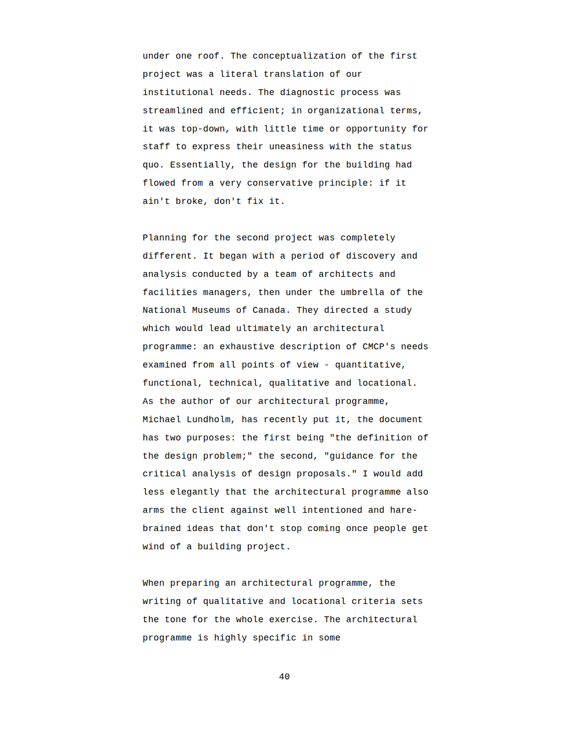under one roof. The conceptualization of the first project was a literal translation of our institutional needs. The diagnostic process was streamlined and efficient; in organizational terms, it was top-down, with little time or opportunity for staff to express their uneasiness with the status quo. Essentially, the design for the building had flowed from a very conservative principle: if it ain't broke, don't fix it.
Planning for the second project was completely different. It began with a period of discovery and analysis conducted by a team of architects and facilities managers, then under the umbrella of the National Museums of Canada. They directed a study which would lead ultimately an architectural programme: an exhaustive description of CMCP's needs examined from all points of view - quantitative, functional, technical, qualitative and locational. As the author of our architectural programme, Michael Lundholm, has recently put it, the document has two purposes: the first being "the definition of the design problem;" the second, "guidance for the critical analysis of design proposals." I would add less elegantly that the architectural programme also arms the client against well intentioned and hare-brained ideas that don't stop coming once people get wind of a building project.
When preparing an architectural programme, the writing of qualitative and locational criteria sets the tone for the whole exercise. The architectural programme is highly specific in some
40